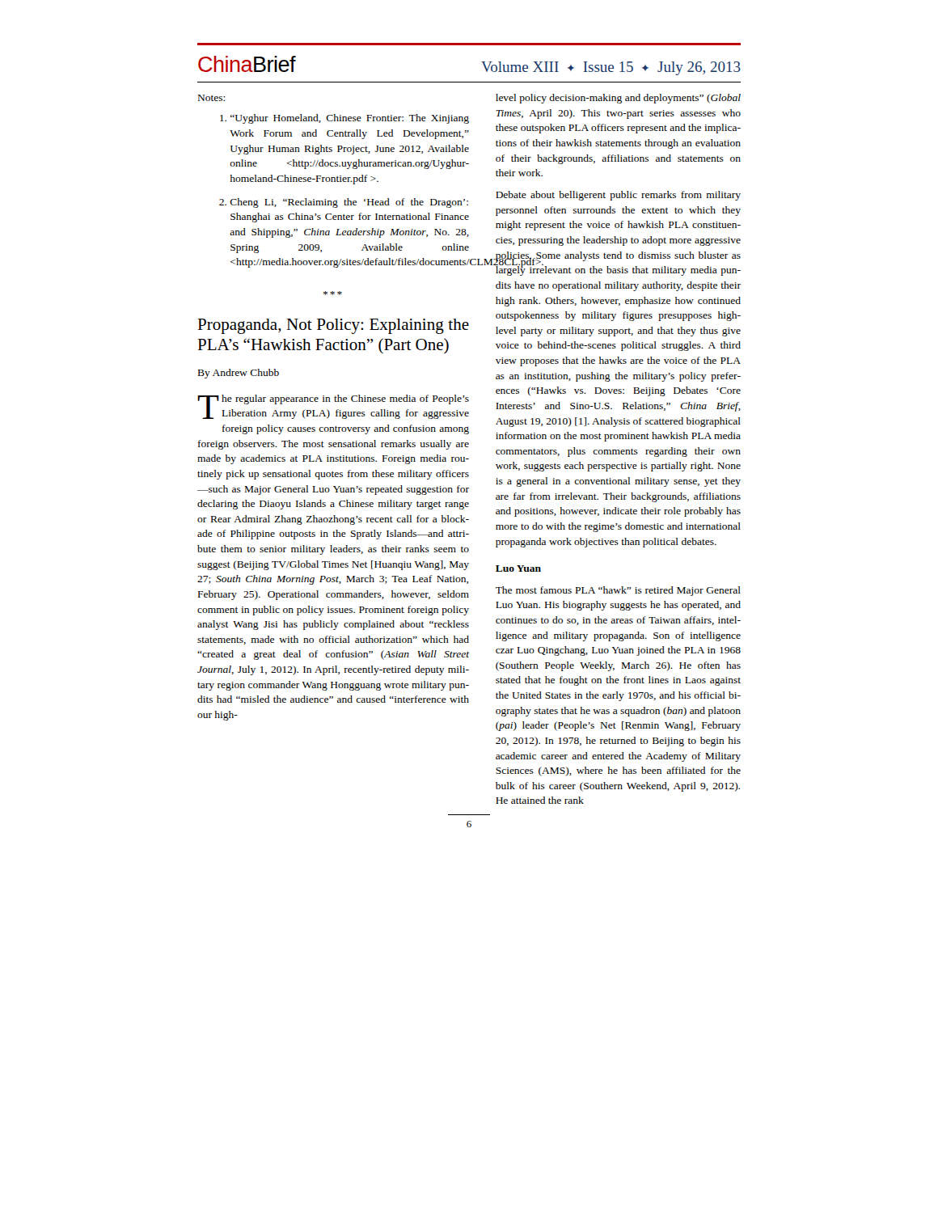China Brief
Volume XIII ✦ Issue 15 ✦ July 26, 2013
Notes:
“Uyghur Homeland, Chinese Frontier: The Xinjiang Work Forum and Centrally Led Development,” Uyghur Human Rights Project, June 2012, Available online <http://docs.uyghuramerican.org/Uyghur-homeland-Chinese-Frontier.pdf >.
Cheng Li, “Reclaiming the ‘Head of the Dragon’: Shanghai as China’s Center for International Finance and Shipping,” China Leadership Monitor, No. 28, Spring 2009, Available online <http://media.hoover.org/sites/default/files/documents/CLM28CL.pdf>.
***
Propaganda, Not Policy: Explaining the PLA’s “Hawkish Faction” (Part One)
By Andrew Chubb
The regular appearance in the Chinese media of People’s Liberation Army (PLA) figures calling for aggressive foreign policy causes controversy and confusion among foreign observers. The most sensational remarks usually are made by academics at PLA institutions. Foreign media routinely pick up sensational quotes from these military officers—such as Major General Luo Yuan’s repeated suggestion for declaring the Diaoyu Islands a Chinese military target range or Rear Admiral Zhang Zhaozhong’s recent call for a blockade of Philippine outposts in the Spratly Islands—and attribute them to senior military leaders, as their ranks seem to suggest (Beijing TV/Global Times Net [Huanqiu Wang], May 27; South China Morning Post, March 3; Tea Leaf Nation, February 25). Operational commanders, however, seldom comment in public on policy issues. Prominent foreign policy analyst Wang Jisi has publicly complained about “reckless statements, made with no official authorization” which had “created a great deal of confusion” (Asian Wall Street Journal, July 1, 2012). In April, recently-retired deputy military region commander Wang Hongguang wrote military pundits had “misled the audience” and caused “interference with our high-
level policy decision-making and deployments” (Global Times, April 20). This two-part series assesses who these outspoken PLA officers represent and the implications of their hawkish statements through an evaluation of their backgrounds, affiliations and statements on their work.
Debate about belligerent public remarks from military personnel often surrounds the extent to which they might represent the voice of hawkish PLA constituencies, pressuring the leadership to adopt more aggressive policies. Some analysts tend to dismiss such bluster as largely irrelevant on the basis that military media pundits have no operational military authority, despite their high rank. Others, however, emphasize how continued outspokenness by military figures presupposes high-level party or military support, and that they thus give voice to behind-the-scenes political struggles. A third view proposes that the hawks are the voice of the PLA as an institution, pushing the military’s policy preferences (“Hawks vs. Doves: Beijing Debates ‘Core Interests’ and Sino-U.S. Relations,” China Brief, August 19, 2010) [1]. Analysis of scattered biographical information on the most prominent hawkish PLA media commentators, plus comments regarding their own work, suggests each perspective is partially right. None is a general in a conventional military sense, yet they are far from irrelevant. Their backgrounds, affiliations and positions, however, indicate their role probably has more to do with the regime’s domestic and international propaganda work objectives than political debates.
Luo Yuan
The most famous PLA “hawk” is retired Major General Luo Yuan. His biography suggests he has operated, and continues to do so, in the areas of Taiwan affairs, intelligence and military propaganda. Son of intelligence czar Luo Qingchang, Luo Yuan joined the PLA in 1968 (Southern People Weekly, March 26). He often has stated that he fought on the front lines in Laos against the United States in the early 1970s, and his official biography states that he was a squadron (ban) and platoon (pai) leader (People’s Net [Renmin Wang], February 20, 2012). In 1978, he returned to Beijing to begin his academic career and entered the Academy of Military Sciences (AMS), where he has been affiliated for the bulk of his career (Southern Weekend, April 9, 2012). He attained the rank
6